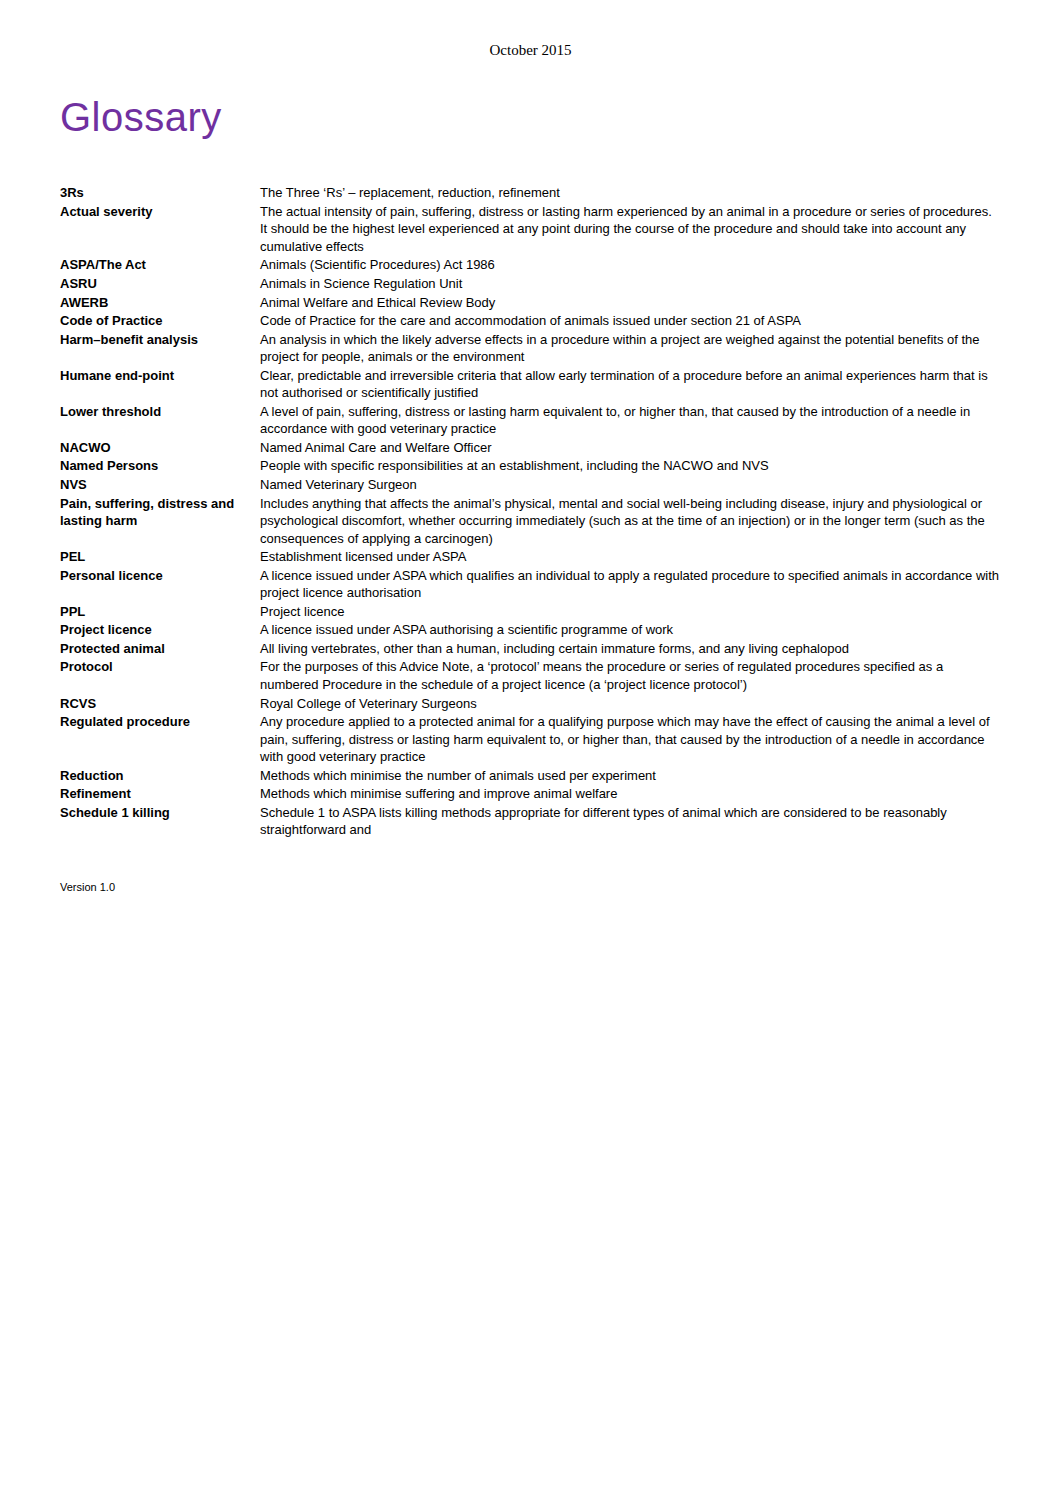October 2015
Glossary
| 3Rs | The Three ‘Rs’ – replacement, reduction, refinement |
| Actual severity | The actual intensity of pain, suffering, distress or lasting harm experienced by an animal in a procedure or series of procedures. It should be the highest level experienced at any point during the course of the procedure and should take into account any cumulative effects |
| ASPA/The Act | Animals (Scientific Procedures) Act 1986 |
| ASRU | Animals in Science Regulation Unit |
| AWERB | Animal Welfare and Ethical Review Body |
| Code of Practice | Code of Practice for the care and accommodation of animals issued under section 21 of ASPA |
| Harm–benefit analysis | An analysis in which the likely adverse effects in a procedure within a project are weighed against the potential benefits of the project for people, animals or the environment |
| Humane end-point | Clear, predictable and irreversible criteria that allow early termination of a procedure before an animal experiences harm that is not authorised or scientifically justified |
| Lower threshold | A level of pain, suffering, distress or lasting harm equivalent to, or higher than, that caused by the introduction of a needle in accordance with good veterinary practice |
| NACWO | Named Animal Care and Welfare Officer |
| Named Persons | People with specific responsibilities at an establishment, including the NACWO and NVS |
| NVS | Named Veterinary Surgeon |
| Pain, suffering, distress and lasting harm | Includes anything that affects the animal’s physical, mental and social well-being including disease, injury and physiological or psychological discomfort, whether occurring immediately (such as at the time of an injection) or in the longer term (such as the consequences of applying a carcinogen) |
| PEL | Establishment licensed under ASPA |
| Personal licence | A licence issued under ASPA which qualifies an individual to apply a regulated procedure to specified animals in accordance with project licence authorisation |
| PPL | Project licence |
| Project licence | A licence issued under ASPA authorising a scientific programme of work |
| Protected animal | All living vertebrates, other than a human, including certain immature forms, and any living cephalopod |
| Protocol | For the purposes of this Advice Note, a ‘protocol’ means the procedure or series of regulated procedures specified as a numbered Procedure in the schedule of a project licence (a ‘project licence protocol’) |
| RCVS | Royal College of Veterinary Surgeons |
| Regulated procedure | Any procedure applied to a protected animal for a qualifying purpose which may have the effect of causing the animal a level of pain, suffering, distress or lasting harm equivalent to, or higher than, that caused by the introduction of a needle in accordance with good veterinary practice |
| Reduction | Methods which minimise the number of animals used per experiment |
| Refinement | Methods which minimise suffering and improve animal welfare |
| Schedule 1 killing | Schedule 1 to ASPA lists killing methods appropriate for different types of animal which are considered to be reasonably straightforward and |
Version 1.0